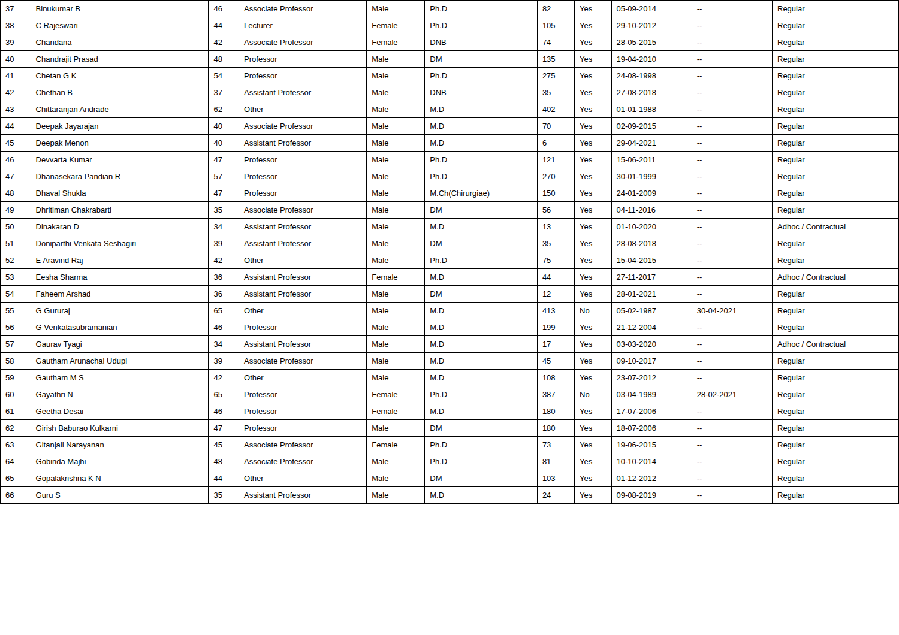| 37 | Binukumar B | 46 | Associate Professor | Male | Ph.D | 82 | Yes | 05-09-2014 | -- | Regular |
| 38 | C Rajeswari | 44 | Lecturer | Female | Ph.D | 105 | Yes | 29-10-2012 | -- | Regular |
| 39 | Chandana | 42 | Associate Professor | Female | DNB | 74 | Yes | 28-05-2015 | -- | Regular |
| 40 | Chandrajit Prasad | 48 | Professor | Male | DM | 135 | Yes | 19-04-2010 | -- | Regular |
| 41 | Chetan G K | 54 | Professor | Male | Ph.D | 275 | Yes | 24-08-1998 | -- | Regular |
| 42 | Chethan B | 37 | Assistant Professor | Male | DNB | 35 | Yes | 27-08-2018 | -- | Regular |
| 43 | Chittaranjan Andrade | 62 | Other | Male | M.D | 402 | Yes | 01-01-1988 | -- | Regular |
| 44 | Deepak Jayarajan | 40 | Associate Professor | Male | M.D | 70 | Yes | 02-09-2015 | -- | Regular |
| 45 | Deepak Menon | 40 | Assistant Professor | Male | M.D | 6 | Yes | 29-04-2021 | -- | Regular |
| 46 | Devvarta Kumar | 47 | Professor | Male | Ph.D | 121 | Yes | 15-06-2011 | -- | Regular |
| 47 | Dhanasekara Pandian R | 57 | Professor | Male | Ph.D | 270 | Yes | 30-01-1999 | -- | Regular |
| 48 | Dhaval Shukla | 47 | Professor | Male | M.Ch(Chirurgiae) | 150 | Yes | 24-01-2009 | -- | Regular |
| 49 | Dhritiman Chakrabarti | 35 | Associate Professor | Male | DM | 56 | Yes | 04-11-2016 | -- | Regular |
| 50 | Dinakaran D | 34 | Assistant Professor | Male | M.D | 13 | Yes | 01-10-2020 | -- | Adhoc / Contractual |
| 51 | Doniparthi Venkata Seshagiri | 39 | Assistant Professor | Male | DM | 35 | Yes | 28-08-2018 | -- | Regular |
| 52 | E Aravind Raj | 42 | Other | Male | Ph.D | 75 | Yes | 15-04-2015 | -- | Regular |
| 53 | Eesha Sharma | 36 | Assistant Professor | Female | M.D | 44 | Yes | 27-11-2017 | -- | Adhoc / Contractual |
| 54 | Faheem Arshad | 36 | Assistant Professor | Male | DM | 12 | Yes | 28-01-2021 | -- | Regular |
| 55 | G Gururaj | 65 | Other | Male | M.D | 413 | No | 05-02-1987 | 30-04-2021 | Regular |
| 56 | G Venkatasubramanian | 46 | Professor | Male | M.D | 199 | Yes | 21-12-2004 | -- | Regular |
| 57 | Gaurav Tyagi | 34 | Assistant Professor | Male | M.D | 17 | Yes | 03-03-2020 | -- | Adhoc / Contractual |
| 58 | Gautham Arunachal Udupi | 39 | Associate Professor | Male | M.D | 45 | Yes | 09-10-2017 | -- | Regular |
| 59 | Gautham M S | 42 | Other | Male | M.D | 108 | Yes | 23-07-2012 | -- | Regular |
| 60 | Gayathri N | 65 | Professor | Female | Ph.D | 387 | No | 03-04-1989 | 28-02-2021 | Regular |
| 61 | Geetha Desai | 46 | Professor | Female | M.D | 180 | Yes | 17-07-2006 | -- | Regular |
| 62 | Girish Baburao Kulkarni | 47 | Professor | Male | DM | 180 | Yes | 18-07-2006 | -- | Regular |
| 63 | Gitanjali Narayanan | 45 | Associate Professor | Female | Ph.D | 73 | Yes | 19-06-2015 | -- | Regular |
| 64 | Gobinda Majhi | 48 | Associate Professor | Male | Ph.D | 81 | Yes | 10-10-2014 | -- | Regular |
| 65 | Gopalakrishna K N | 44 | Other | Male | DM | 103 | Yes | 01-12-2012 | -- | Regular |
| 66 | Guru S | 35 | Assistant Professor | Male | M.D | 24 | Yes | 09-08-2019 | -- | Regular |